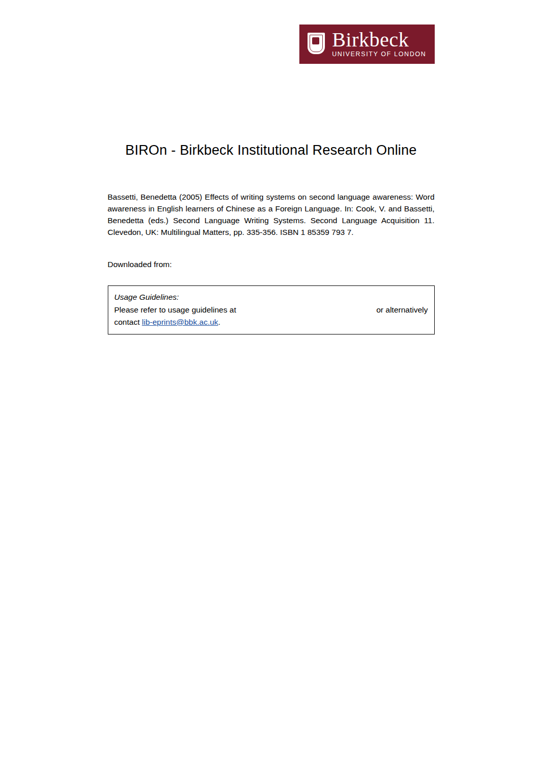Birkbeck UNIVERSITY OF LONDON
BIROn - Birkbeck Institutional Research Online
Bassetti, Benedetta (2005) Effects of writing systems on second language awareness: Word awareness in English learners of Chinese as a Foreign Language. In: Cook, V. and Bassetti, Benedetta (eds.) Second Language Writing Systems. Second Language Acquisition 11. Clevedon, UK: Multilingual Matters, pp. 335-356. ISBN 1 85359 793 7.
Downloaded from:
Usage Guidelines:
Please refer to usage guidelines at or alternatively
contact lib-eprints@bbk.ac.uk.